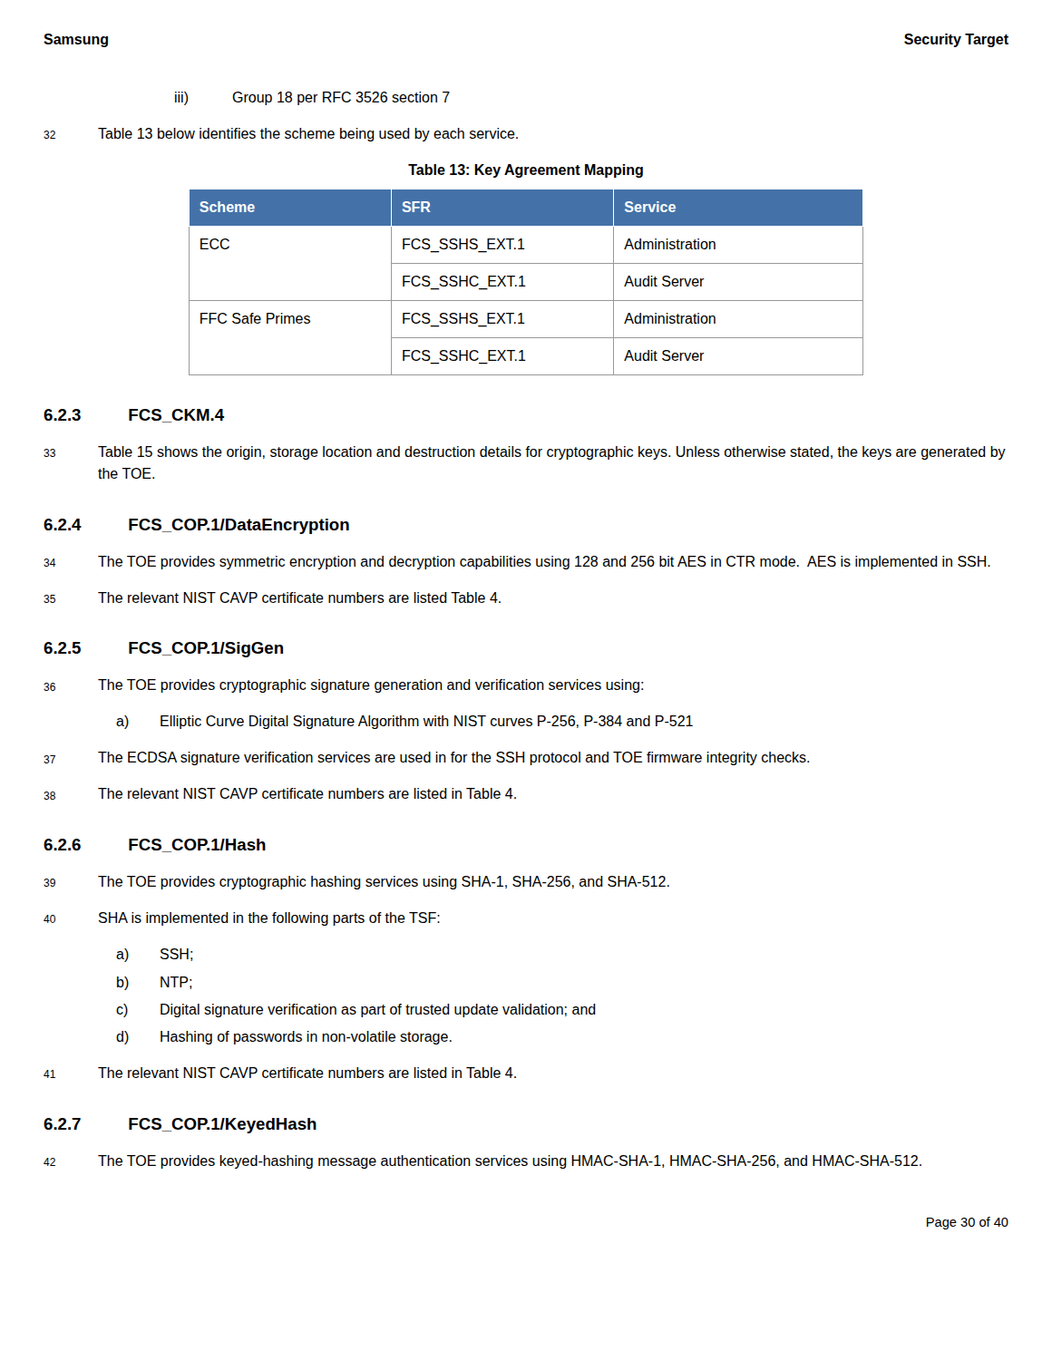Samsung Security Target
iii) Group 18 per RFC 3526 section 7
32 Table 13 below identifies the scheme being used by each service.
Table 13: Key Agreement Mapping
| Scheme | SFR | Service |
| --- | --- | --- |
| ECC | FCS_SSHS_EXT.1 | Administration |
| FCS_SSHC_EXT.1 | Audit Server |
| FFC Safe Primes | FCS_SSHS_EXT.1 | Administration |
| FCS_SSHC_EXT.1 | Audit Server |
6.2.3 FCS_CKM.4
33 Table 15 shows the origin, storage location and destruction details for cryptographic keys. Unless otherwise stated, the keys are generated by the TOE.
6.2.4 FCS_COP.1/DataEncryption
34 The TOE provides symmetric encryption and decryption capabilities using 128 and 256 bit AES in CTR mode. AES is implemented in SSH.
35 The relevant NIST CAVP certificate numbers are listed Table 4.
6.2.5 FCS_COP.1/SigGen
36 The TOE provides cryptographic signature generation and verification services using:
a) Elliptic Curve Digital Signature Algorithm with NIST curves P-256, P-384 and P-521
37 The ECDSA signature verification services are used in for the SSH protocol and TOE firmware integrity checks.
38 The relevant NIST CAVP certificate numbers are listed in Table 4.
6.2.6 FCS_COP.1/Hash
39 The TOE provides cryptographic hashing services using SHA-1, SHA-256, and SHA-512.
40 SHA is implemented in the following parts of the TSF:
a) SSH;
b) NTP;
c) Digital signature verification as part of trusted update validation; and
d) Hashing of passwords in non-volatile storage.
41 The relevant NIST CAVP certificate numbers are listed in Table 4.
6.2.7 FCS_COP.1/KeyedHash
42 The TOE provides keyed-hashing message authentication services using HMAC-SHA-1, HMAC-SHA-256, and HMAC-SHA-512.
Page 30 of 40